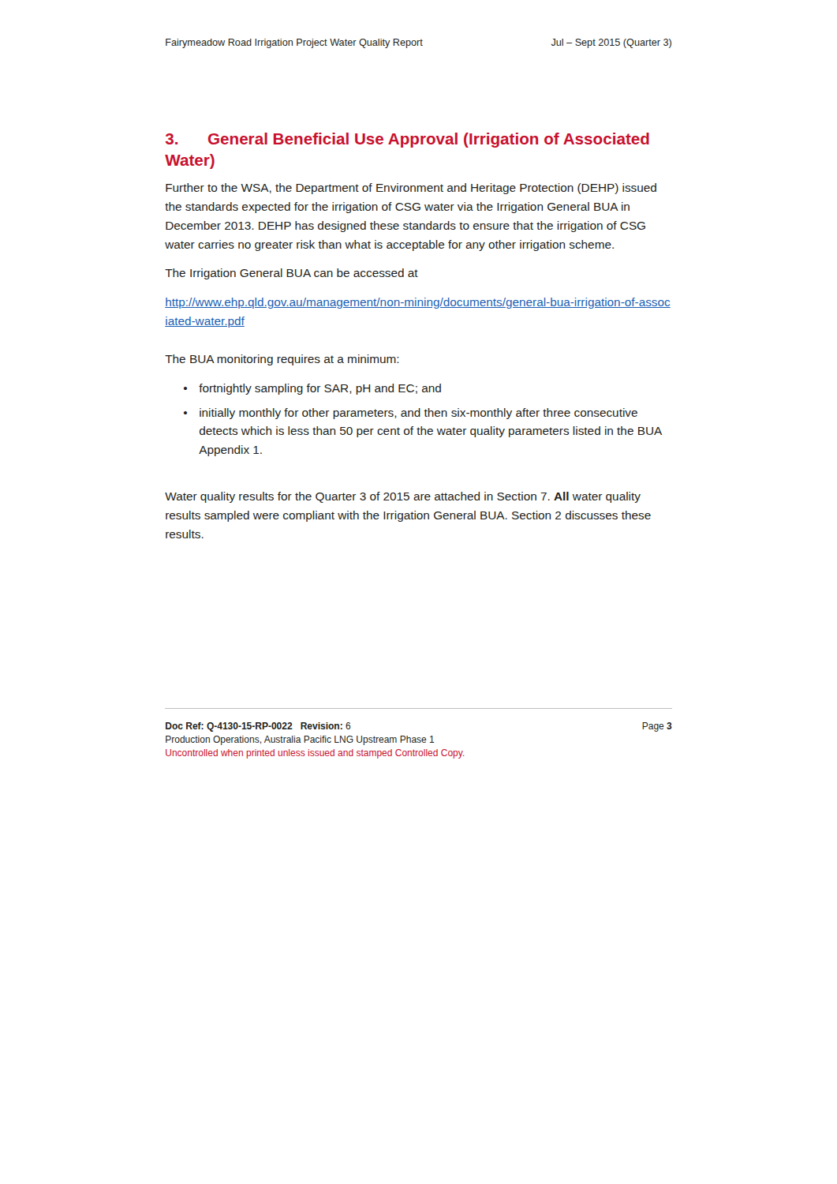Fairymeadow Road Irrigation Project Water Quality Report
Jul – Sept 2015 (Quarter 3)
3. General Beneficial Use Approval (Irrigation of Associated Water)
Further to the WSA, the Department of Environment and Heritage Protection (DEHP) issued the standards expected for the irrigation of CSG water via the Irrigation General BUA in December 2013. DEHP has designed these standards to ensure that the irrigation of CSG water carries no greater risk than what is acceptable for any other irrigation scheme.
The Irrigation General BUA can be accessed at
http://www.ehp.qld.gov.au/management/non-mining/documents/general-bua-irrigation-of-associated-water.pdf
The BUA monitoring requires at a minimum:
fortnightly sampling for SAR, pH and EC; and
initially monthly for other parameters, and then six-monthly after three consecutive detects which is less than 50 per cent of the water quality parameters listed in the BUA Appendix 1.
Water quality results for the Quarter 3 of 2015 are attached in Section 7. All water quality results sampled were compliant with the Irrigation General BUA. Section 2 discusses these results.
Doc Ref: Q-4130-15-RP-0022 Revision: 6
Page 3
Production Operations, Australia Pacific LNG Upstream Phase 1
Uncontrolled when printed unless issued and stamped Controlled Copy.